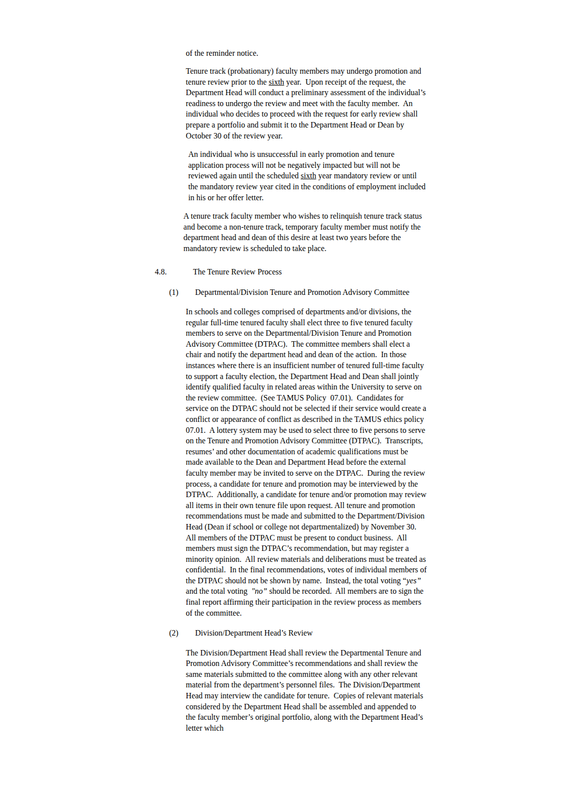of the reminder notice.
Tenure track (probationary) faculty members may undergo promotion and tenure review prior to the sixth year. Upon receipt of the request, the Department Head will conduct a preliminary assessment of the individual’s readiness to undergo the review and meet with the faculty member. An individual who decides to proceed with the request for early review shall prepare a portfolio and submit it to the Department Head or Dean by October 30 of the review year.
An individual who is unsuccessful in early promotion and tenure application process will not be negatively impacted but will not be reviewed again until the scheduled sixth year mandatory review or until the mandatory review year cited in the conditions of employment included in his or her offer letter.
A tenure track faculty member who wishes to relinquish tenure track status and become a non-tenure track, temporary faculty member must notify the department head and dean of this desire at least two years before the mandatory review is scheduled to take place.
4.8. The Tenure Review Process
(1) Departmental/Division Tenure and Promotion Advisory Committee
In schools and colleges comprised of departments and/or divisions, the regular full-time tenured faculty shall elect three to five tenured faculty members to serve on the Departmental/Division Tenure and Promotion Advisory Committee (DTPAC). The committee members shall elect a chair and notify the department head and dean of the action. In those instances where there is an insufficient number of tenured full-time faculty to support a faculty election, the Department Head and Dean shall jointly identify qualified faculty in related areas within the University to serve on the review committee. (See TAMUS Policy 07.01). Candidates for service on the DTPAC should not be selected if their service would create a conflict or appearance of conflict as described in the TAMUS ethics policy 07.01. A lottery system may be used to select three to five persons to serve on the Tenure and Promotion Advisory Committee (DTPAC). Transcripts, resumes’ and other documentation of academic qualifications must be made available to the Dean and Department Head before the external faculty member may be invited to serve on the DTPAC. During the review process, a candidate for tenure and promotion may be interviewed by the DTPAC. Additionally, a candidate for tenure and/or promotion may review all items in their own tenure file upon request. All tenure and promotion recommendations must be made and submitted to the Department/Division Head (Dean if school or college not departmentalized) by November 30. All members of the DTPAC must be present to conduct business. All members must sign the DTPAC’s recommendation, but may register a minority opinion. All review materials and deliberations must be treated as confidential. In the final recommendations, votes of individual members of the DTPAC should not be shown by name. Instead, the total voting “yes” and the total voting "no” should be recorded. All members are to sign the final report affirming their participation in the review process as members of the committee.
(2) Division/Department Head’s Review
The Division/Department Head shall review the Departmental Tenure and Promotion Advisory Committee’s recommendations and shall review the same materials submitted to the committee along with any other relevant material from the department’s personnel files. The Division/Department Head may interview the candidate for tenure. Copies of relevant materials considered by the Department Head shall be assembled and appended to the faculty member’s original portfolio, along with the Department Head’s letter which